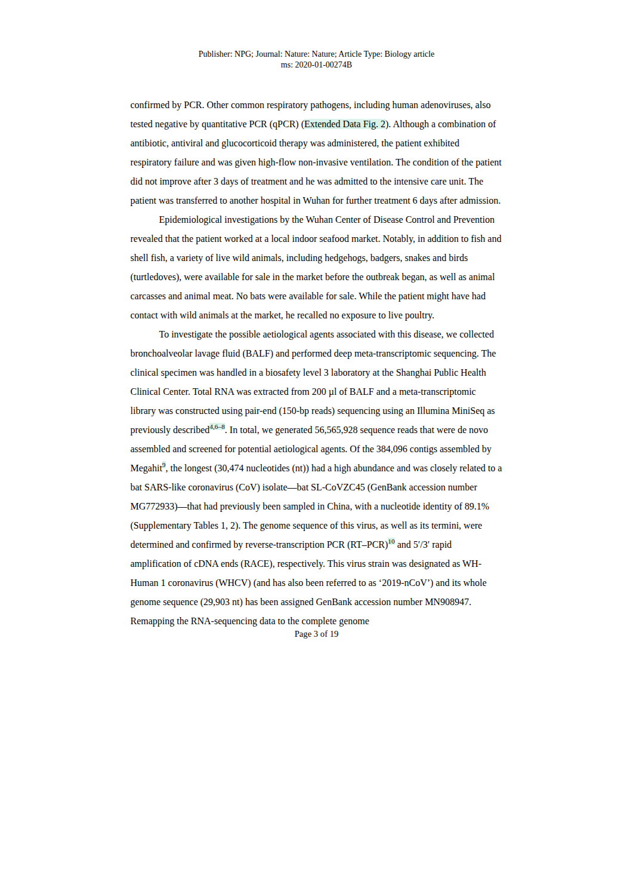Publisher: NPG; Journal: Nature: Nature; Article Type: Biology article
ms: 2020-01-00274B
confirmed by PCR. Other common respiratory pathogens, including human adenoviruses, also tested negative by quantitative PCR (qPCR) (Extended Data Fig. 2). Although a combination of antibiotic, antiviral and glucocorticoid therapy was administered, the patient exhibited respiratory failure and was given high-flow non-invasive ventilation. The condition of the patient did not improve after 3 days of treatment and he was admitted to the intensive care unit. The patient was transferred to another hospital in Wuhan for further treatment 6 days after admission.
Epidemiological investigations by the Wuhan Center of Disease Control and Prevention revealed that the patient worked at a local indoor seafood market. Notably, in addition to fish and shell fish, a variety of live wild animals, including hedgehogs, badgers, snakes and birds (turtledoves), were available for sale in the market before the outbreak began, as well as animal carcasses and animal meat. No bats were available for sale. While the patient might have had contact with wild animals at the market, he recalled no exposure to live poultry.
To investigate the possible aetiological agents associated with this disease, we collected bronchoalveolar lavage fluid (BALF) and performed deep meta-transcriptomic sequencing. The clinical specimen was handled in a biosafety level 3 laboratory at the Shanghai Public Health Clinical Center. Total RNA was extracted from 200 µl of BALF and a meta-transcriptomic library was constructed using pair-end (150-bp reads) sequencing using an Illumina MiniSeq as previously described4,6–8. In total, we generated 56,565,928 sequence reads that were de novo assembled and screened for potential aetiological agents. Of the 384,096 contigs assembled by Megahit9, the longest (30,474 nucleotides (nt)) had a high abundance and was closely related to a bat SARS-like coronavirus (CoV) isolate—bat SL-CoVZC45 (GenBank accession number MG772933)—that had previously been sampled in China, with a nucleotide identity of 89.1% (Supplementary Tables 1, 2). The genome sequence of this virus, as well as its termini, were determined and confirmed by reverse-transcription PCR (RT–PCR)10 and 5′/3′ rapid amplification of cDNA ends (RACE), respectively. This virus strain was designated as WH-Human 1 coronavirus (WHCV) (and has also been referred to as ‘2019-nCoV’) and its whole genome sequence (29,903 nt) has been assigned GenBank accession number MN908947. Remapping the RNA-sequencing data to the complete genome
Page 3 of 19